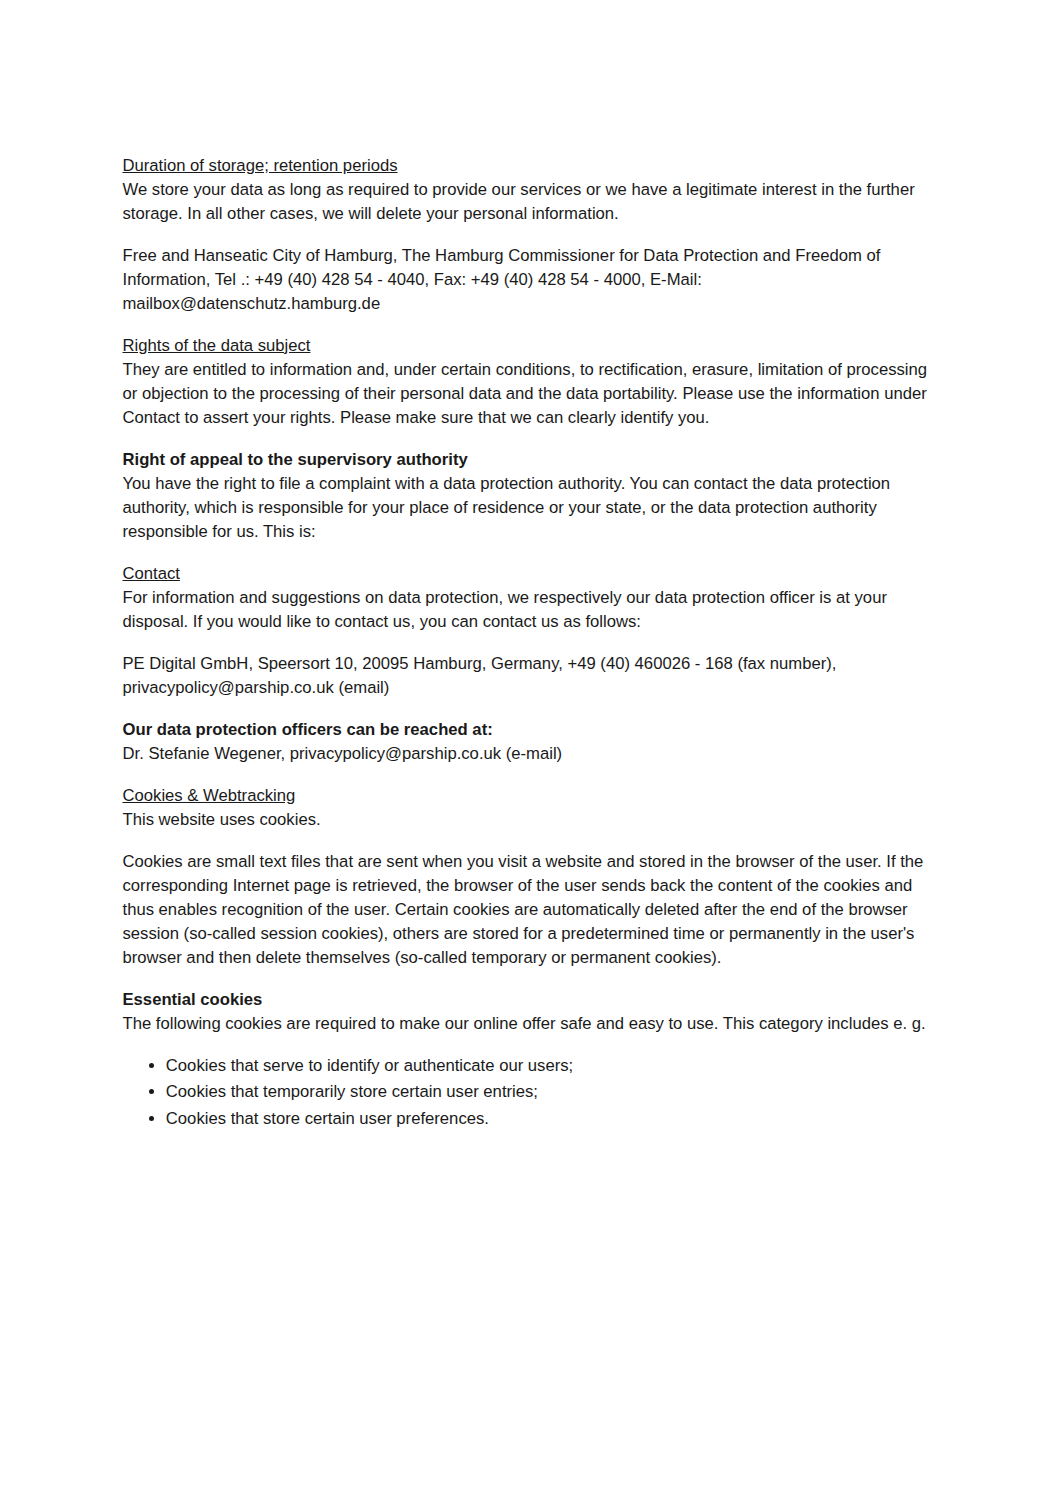Duration of storage; retention periods
We store your data as long as required to provide our services or we have a legitimate interest in the further storage. In all other cases, we will delete your personal information.
Free and Hanseatic City of Hamburg, The Hamburg Commissioner for Data Protection and Freedom of Information, Tel .: +49 (40) 428 54 - 4040, Fax: +49 (40) 428 54 - 4000, E-Mail: mailbox@datenschutz.hamburg.de
Rights of the data subject
They are entitled to information and, under certain conditions, to rectification, erasure, limitation of processing or objection to the processing of their personal data and the data portability. Please use the information under Contact to assert your rights. Please make sure that we can clearly identify you.
Right of appeal to the supervisory authority
You have the right to file a complaint with a data protection authority. You can contact the data protection authority, which is responsible for your place of residence or your state, or the data protection authority responsible for us. This is:
Contact
For information and suggestions on data protection, we respectively our data protection officer is at your disposal. If you would like to contact us, you can contact us as follows:
PE Digital GmbH, Speersort 10, 20095 Hamburg, Germany, +49 (40) 460026 - 168 (fax number), privacypolicy@parship.co.uk (email)
Our data protection officers can be reached at:
Dr. Stefanie Wegener, privacypolicy@parship.co.uk (e-mail)
Cookies & Webtracking
This website uses cookies.
Cookies are small text files that are sent when you visit a website and stored in the browser of the user. If the corresponding Internet page is retrieved, the browser of the user sends back the content of the cookies and thus enables recognition of the user. Certain cookies are automatically deleted after the end of the browser session (so-called session cookies), others are stored for a predetermined time or permanently in the user's browser and then delete themselves (so-called temporary or permanent cookies).
Essential cookies
The following cookies are required to make our online offer safe and easy to use. This category includes e. g.
Cookies that serve to identify or authenticate our users;
Cookies that temporarily store certain user entries;
Cookies that store certain user preferences.